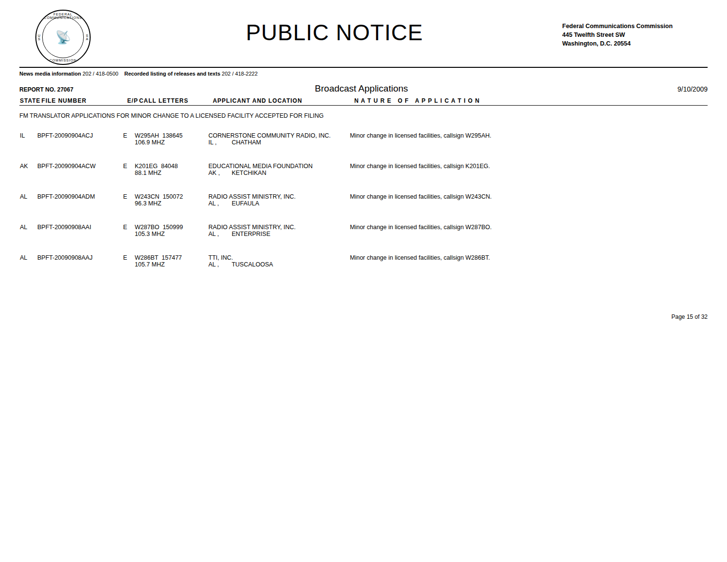FEDERAL COMMUNICATIONS
COMMISSION
U
S
S
A
📡
PUBLIC NOTICE
Federal Communications Commission
445 Twelfth Street SW
Washington, D.C. 20554
News media information 202 / 418-0500 Recorded listing of releases and texts 202 / 418-2222
REPORT NO. 27067
Broadcast Applications
9/10/2009
| STATE | FILE NUMBER | E/P | CALL LETTERS | APPLICANT AND LOCATION | N A T U R E O F A P P L I C A T I O N |
FM TRANSLATOR APPLICATIONS FOR MINOR CHANGE TO A LICENSED FACILITY ACCEPTED FOR FILING
| IL | BPFT-20090904ACJ | E | W295AH 138645 106.9 MHZ | CORNERSTONE COMMUNITY RADIO, INC. IL , CHATHAM | Minor change in licensed facilities, callsign W295AH. |
| AK | BPFT-20090904ACW | E | K201EG 84048 88.1 MHZ | EDUCATIONAL MEDIA FOUNDATION AK , KETCHIKAN | Minor change in licensed facilities, callsign K201EG. |
| AL | BPFT-20090904ADM | E | W243CN 150072 96.3 MHZ | RADIO ASSIST MINISTRY, INC. AL , EUFAULA | Minor change in licensed facilities, callsign W243CN. |
| AL | BPFT-20090908AAI | E | W287BO 150999 105.3 MHZ | RADIO ASSIST MINISTRY, INC. AL , ENTERPRISE | Minor change in licensed facilities, callsign W287BO. |
| AL | BPFT-20090908AAJ | E | W286BT 157477 105.7 MHZ | TTI, INC. AL , TUSCALOOSA | Minor change in licensed facilities, callsign W286BT. |
Page 15 of 32